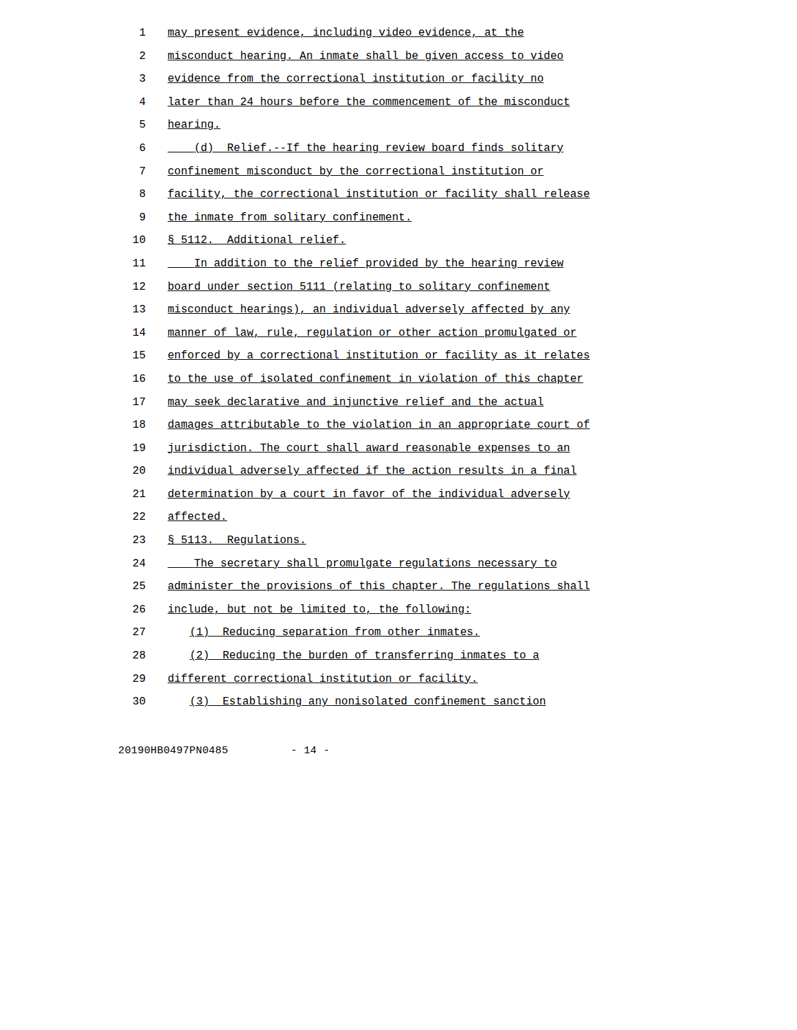may present evidence, including video evidence, at the
misconduct hearing. An inmate shall be given access to video
evidence from the correctional institution or facility no
later than 24 hours before the commencement of the misconduct
hearing.
(d) Relief.--If the hearing review board finds solitary
confinement misconduct by the correctional institution or
facility, the correctional institution or facility shall release
the inmate from solitary confinement.
§ 5112. Additional relief.
In addition to the relief provided by the hearing review
board under section 5111 (relating to solitary confinement
misconduct hearings), an individual adversely affected by any
manner of law, rule, regulation or other action promulgated or
enforced by a correctional institution or facility as it relates
to the use of isolated confinement in violation of this chapter
may seek declarative and injunctive relief and the actual
damages attributable to the violation in an appropriate court of
jurisdiction. The court shall award reasonable expenses to an
individual adversely affected if the action results in a final
determination by a court in favor of the individual adversely
affected.
§ 5113. Regulations.
The secretary shall promulgate regulations necessary to
administer the provisions of this chapter. The regulations shall
include, but not be limited to, the following:
(1) Reducing separation from other inmates.
(2) Reducing the burden of transferring inmates to a
different correctional institution or facility.
(3) Establishing any nonisolated confinement sanction
20190HB0497PN0485- 14 -